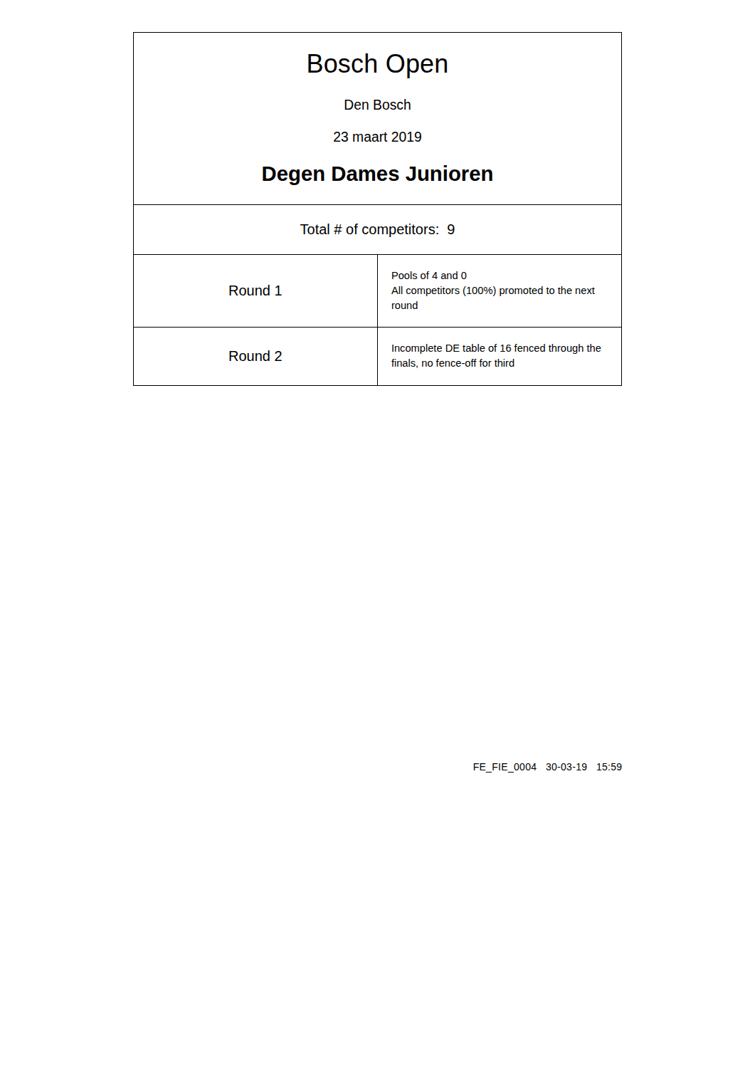| Bosch Open Den Bosch 23 maart 2019 Degen Dames Junioren |
| Total # of competitors: 9 |
| Round 1 | Pools of 4 and 0 All competitors (100%) promoted to the next round |
| Round 2 | Incomplete DE table of 16 fenced through the finals, no fence-off for third |
FE_FIE_0004 30-03-19 15:59